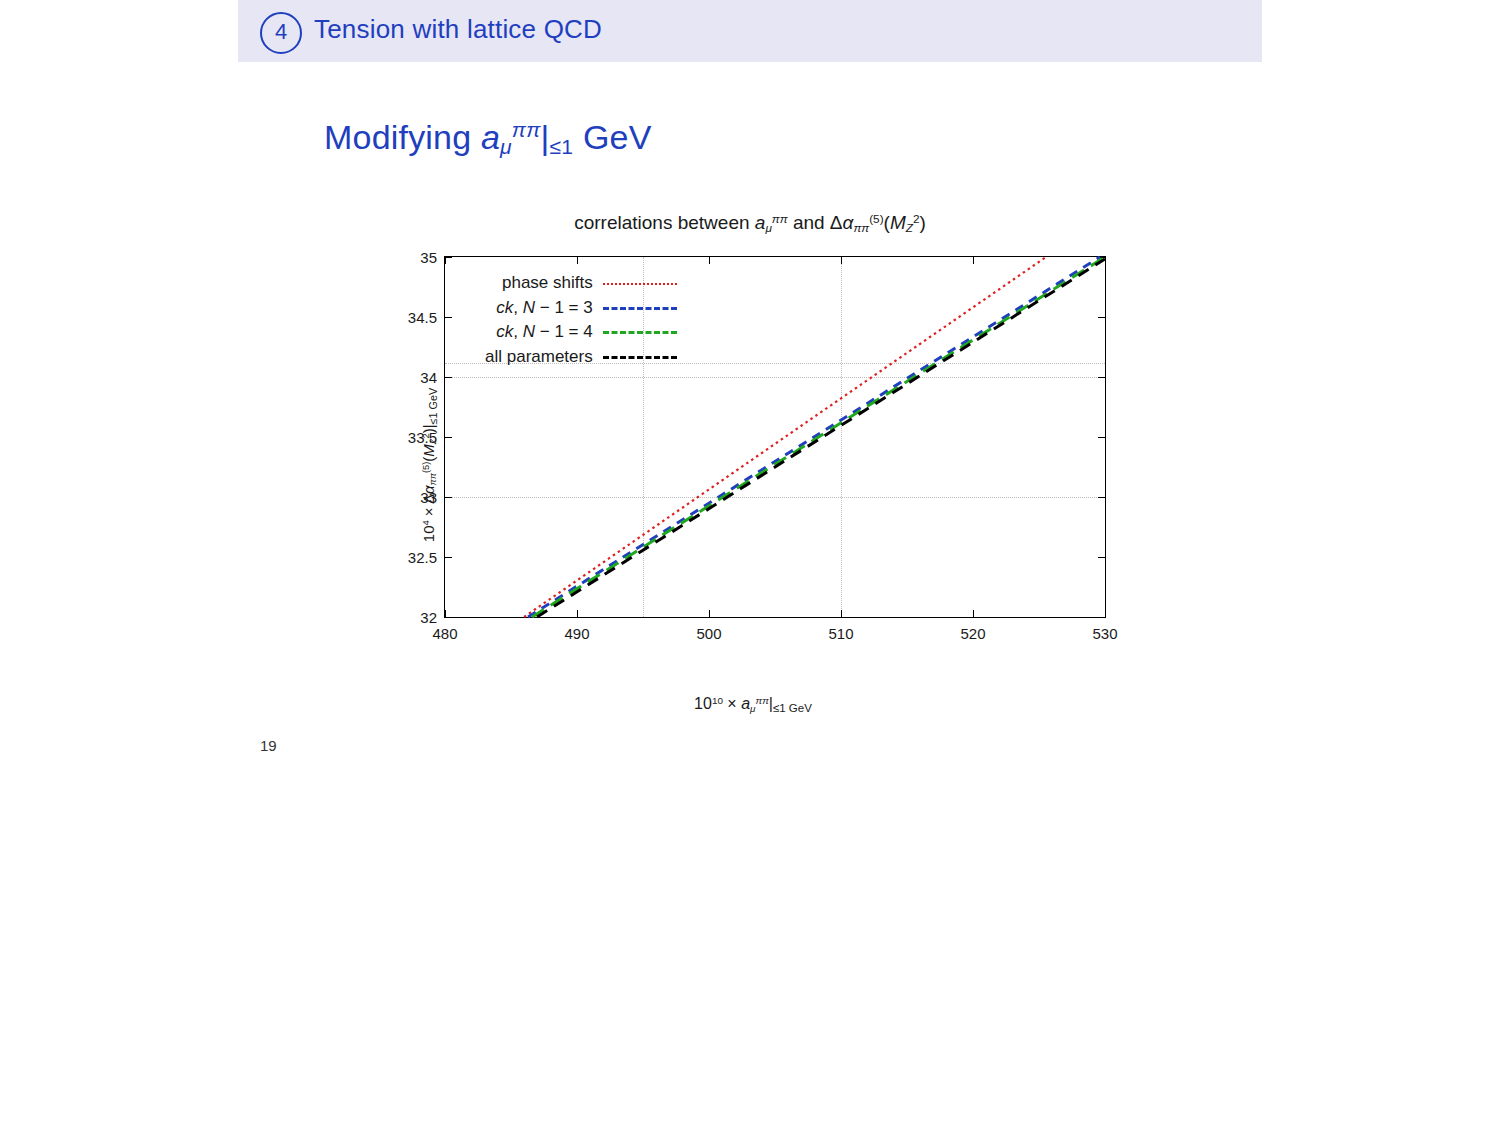4
Tension with lattice QCD
Modifying aμππ|≤1 GeV
correlations between aμππ and Δαππ(5)(MZ 2)
104 × Δαππ(5)(MZ 2)|≤1 GeV
32
32.5
33
33.5
34
34.5
35
480
490
500
510
520
530
| phase shifts | |
| c k , N − 1 = 3 | |
| c k , N − 1 = 4 | |
| all parameters | |
1010 × aμππ|≤1 GeV
19